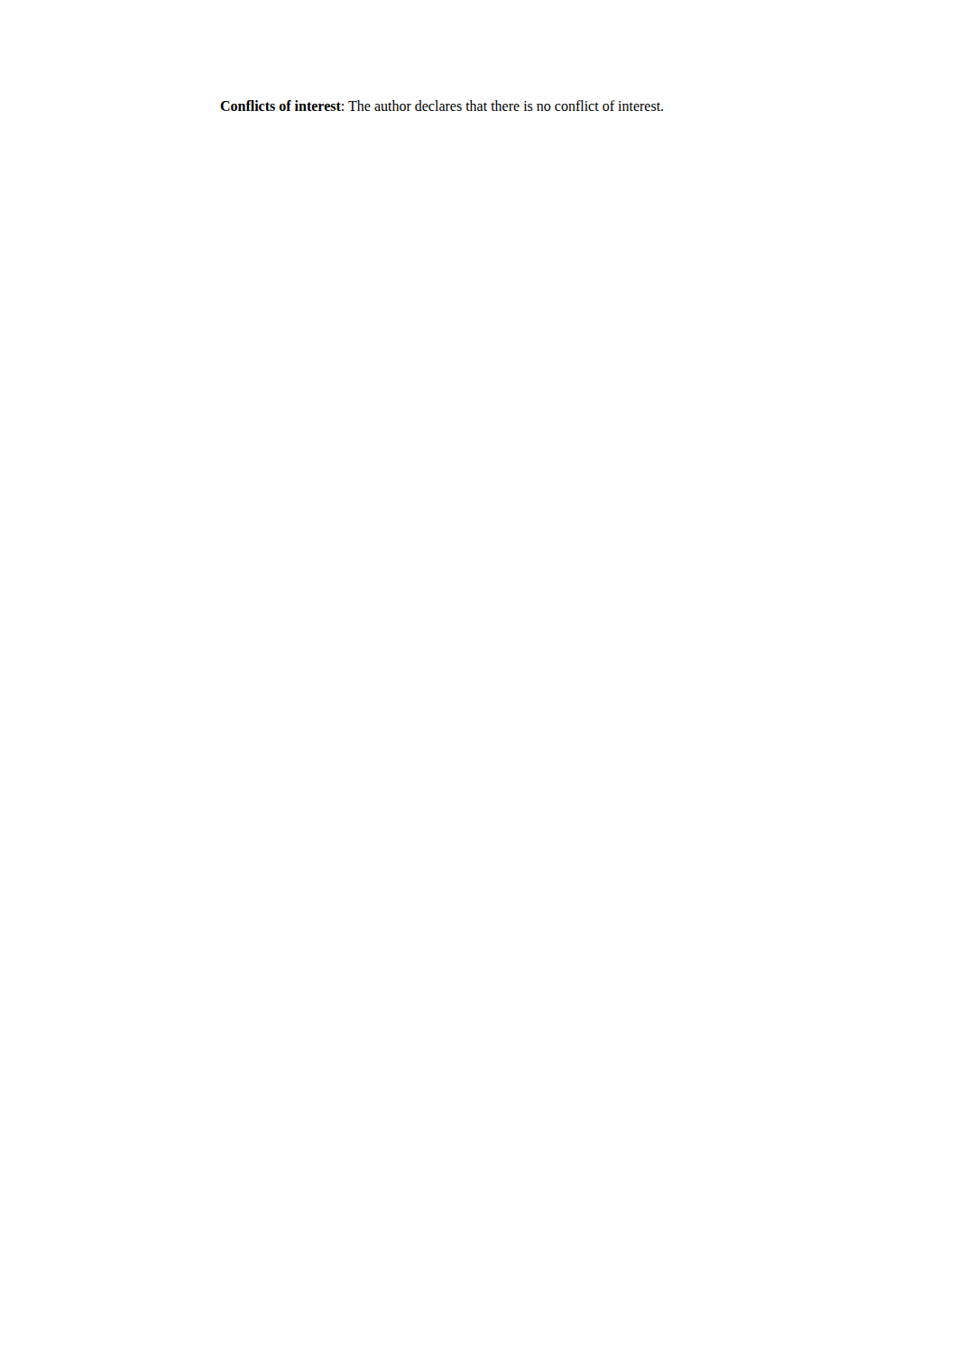Conflicts of interest: The author declares that there is no conflict of interest.